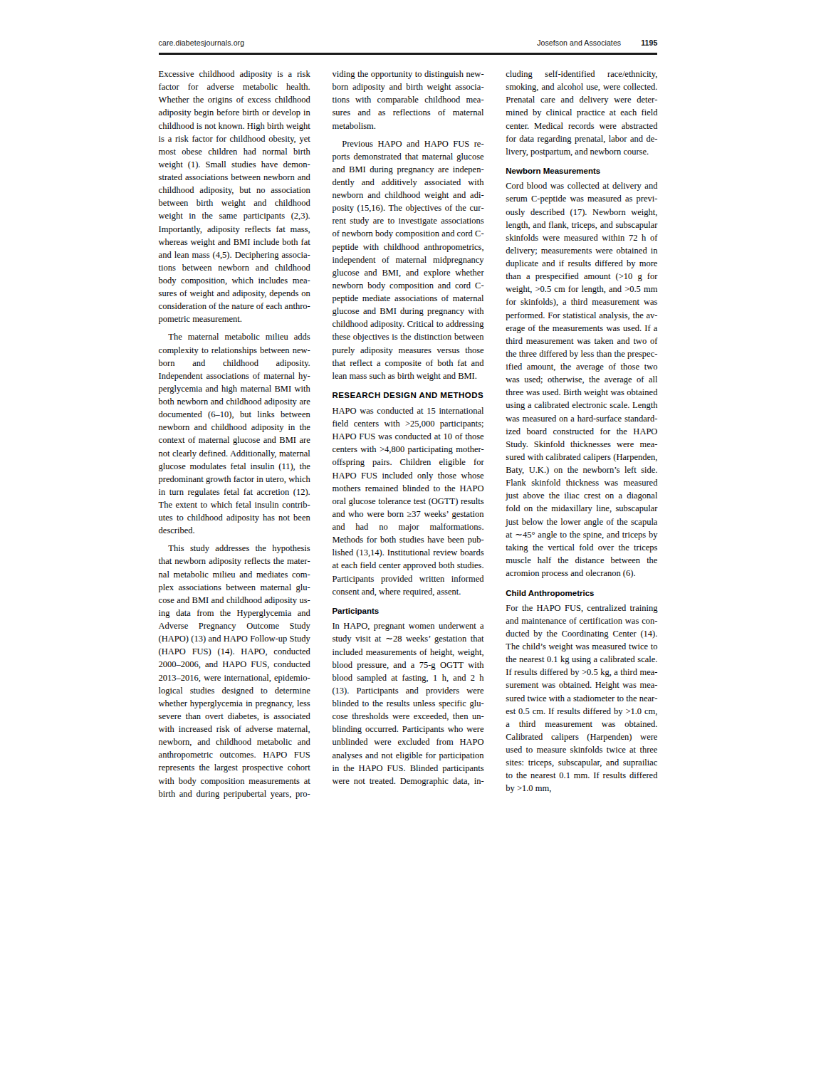care.diabetesjournals.org
Josefson and Associates 1195
Excessive childhood adiposity is a risk factor for adverse metabolic health. Whether the origins of excess childhood adiposity begin before birth or develop in childhood is not known. High birth weight is a risk factor for childhood obesity, yet most obese children had normal birth weight (1). Small studies have demonstrated associations between newborn and childhood adiposity, but no association between birth weight and childhood weight in the same participants (2,3). Importantly, adiposity reflects fat mass, whereas weight and BMI include both fat and lean mass (4,5). Deciphering associations between newborn and childhood body composition, which includes measures of weight and adiposity, depends on consideration of the nature of each anthropometric measurement.
The maternal metabolic milieu adds complexity to relationships between newborn and childhood adiposity. Independent associations of maternal hyperglycemia and high maternal BMI with both newborn and childhood adiposity are documented (6–10), but links between newborn and childhood adiposity in the context of maternal glucose and BMI are not clearly defined. Additionally, maternal glucose modulates fetal insulin (11), the predominant growth factor in utero, which in turn regulates fetal fat accretion (12). The extent to which fetal insulin contributes to childhood adiposity has not been described.
This study addresses the hypothesis that newborn adiposity reflects the maternal metabolic milieu and mediates complex associations between maternal glucose and BMI and childhood adiposity using data from the Hyperglycemia and Adverse Pregnancy Outcome Study (HAPO) (13) and HAPO Follow-up Study (HAPO FUS) (14). HAPO, conducted 2000–2006, and HAPO FUS, conducted 2013–2016, were international, epidemiological studies designed to determine whether hyperglycemia in pregnancy, less severe than overt diabetes, is associated with increased risk of adverse maternal, newborn, and childhood metabolic and anthropometric outcomes. HAPO FUS represents the largest prospective cohort with body composition measurements at birth and during peripubertal years, providing the opportunity to distinguish newborn adiposity and birth weight associations with comparable childhood measures and as reflections of maternal metabolism.
Previous HAPO and HAPO FUS reports demonstrated that maternal glucose and BMI during pregnancy are independently and additively associated with newborn and childhood weight and adiposity (15,16). The objectives of the current study are to investigate associations of newborn body composition and cord C-peptide with childhood anthropometrics, independent of maternal midpregnancy glucose and BMI, and explore whether newborn body composition and cord C-peptide mediate associations of maternal glucose and BMI during pregnancy with childhood adiposity. Critical to addressing these objectives is the distinction between purely adiposity measures versus those that reflect a composite of both fat and lean mass such as birth weight and BMI.
Research Design and Methods
HAPO was conducted at 15 international field centers with >25,000 participants; HAPO FUS was conducted at 10 of those centers with >4,800 participating mother-offspring pairs. Children eligible for HAPO FUS included only those whose mothers remained blinded to the HAPO oral glucose tolerance test (OGTT) results and who were born ≥37 weeks’ gestation and had no major malformations. Methods for both studies have been published (13,14). Institutional review boards at each field center approved both studies. Participants provided written informed consent and, where required, assent.
Participants
In HAPO, pregnant women underwent a study visit at ∼28 weeks’ gestation that included measurements of height, weight, blood pressure, and a 75-g OGTT with blood sampled at fasting, 1 h, and 2 h (13). Participants and providers were blinded to the results unless specific glucose thresholds were exceeded, then unblinding occurred. Participants who were unblinded were excluded from HAPO analyses and not eligible for participation in the HAPO FUS. Blinded participants were not treated. Demographic data, including self-identified race/ethnicity, smoking, and alcohol use, were collected. Prenatal care and delivery were determined by clinical practice at each field center. Medical records were abstracted for data regarding prenatal, labor and delivery, postpartum, and newborn course.
Newborn Measurements
Cord blood was collected at delivery and serum C-peptide was measured as previously described (17). Newborn weight, length, and flank, triceps, and subscapular skinfolds were measured within 72 h of delivery; measurements were obtained in duplicate and if results differed by more than a prespecified amount (>10 g for weight, >0.5 cm for length, and >0.5 mm for skinfolds), a third measurement was performed. For statistical analysis, the average of the measurements was used. If a third measurement was taken and two of the three differed by less than the prespecified amount, the average of those two was used; otherwise, the average of all three was used. Birth weight was obtained using a calibrated electronic scale. Length was measured on a hard-surface standardized board constructed for the HAPO Study. Skinfold thicknesses were measured with calibrated calipers (Harpenden, Baty, U.K.) on the newborn’s left side. Flank skinfold thickness was measured just above the iliac crest on a diagonal fold on the midaxillary line, subscapular just below the lower angle of the scapula at ∼45° angle to the spine, and triceps by taking the vertical fold over the triceps muscle half the distance between the acromion process and olecranon (6).
Child Anthropometrics
For the HAPO FUS, centralized training and maintenance of certification was conducted by the Coordinating Center (14). The child’s weight was measured twice to the nearest 0.1 kg using a calibrated scale. If results differed by >0.5 kg, a third measurement was obtained. Height was measured twice with a stadiometer to the nearest 0.5 cm. If results differed by >1.0 cm, a third measurement was obtained. Calibrated calipers (Harpenden) were used to measure skinfolds twice at three sites: triceps, subscapular, and suprailiac to the nearest 0.1 mm. If results differed by >1.0 mm,